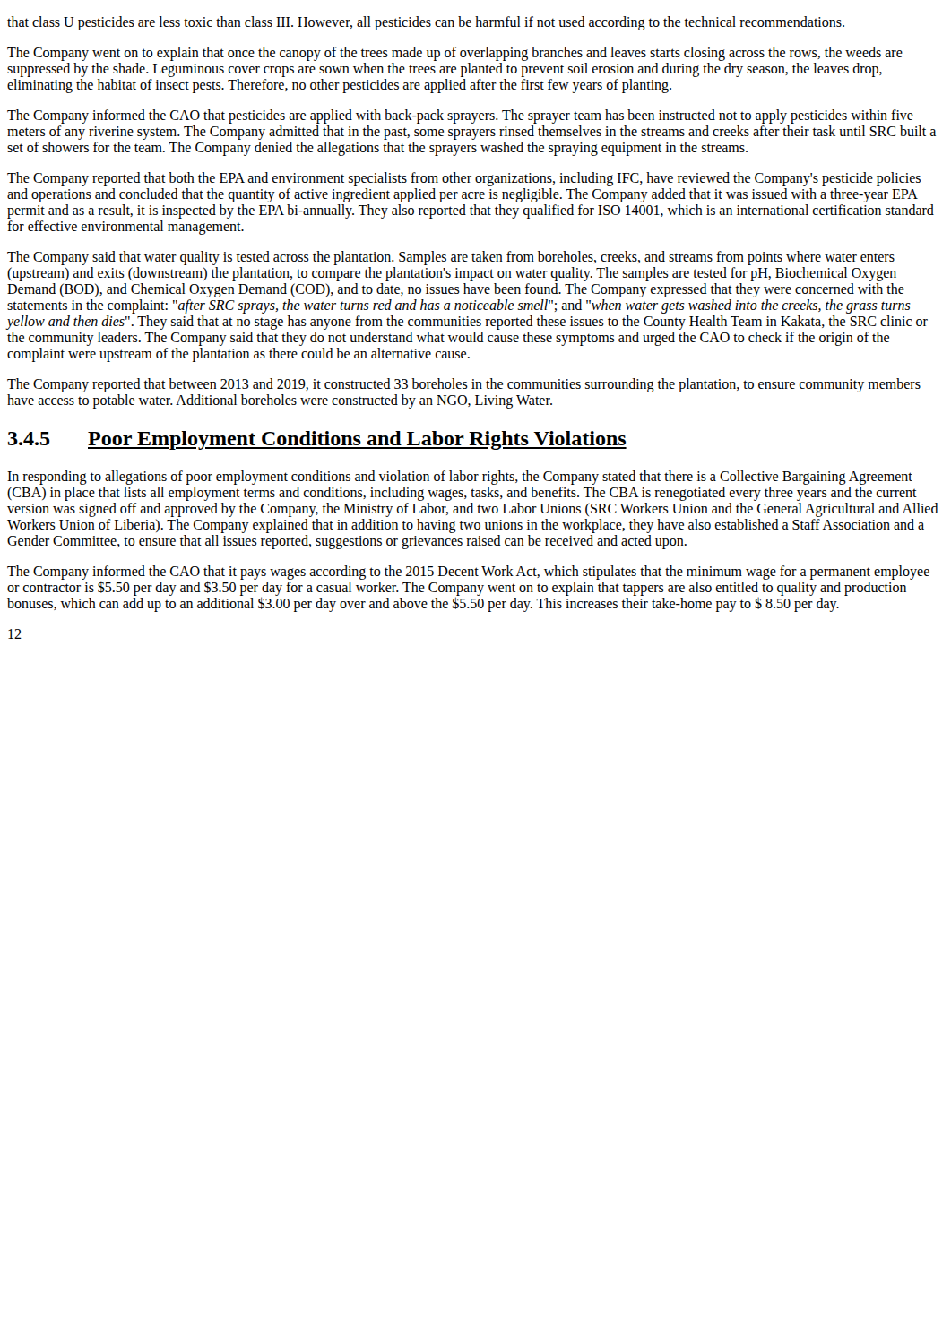that class U pesticides are less toxic than class III. However, all pesticides can be harmful if not used according to the technical recommendations.
The Company went on to explain that once the canopy of the trees made up of overlapping branches and leaves starts closing across the rows, the weeds are suppressed by the shade. Leguminous cover crops are sown when the trees are planted to prevent soil erosion and during the dry season, the leaves drop, eliminating the habitat of insect pests. Therefore, no other pesticides are applied after the first few years of planting.
The Company informed the CAO that pesticides are applied with back-pack sprayers. The sprayer team has been instructed not to apply pesticides within five meters of any riverine system. The Company admitted that in the past, some sprayers rinsed themselves in the streams and creeks after their task until SRC built a set of showers for the team. The Company denied the allegations that the sprayers washed the spraying equipment in the streams.
The Company reported that both the EPA and environment specialists from other organizations, including IFC, have reviewed the Company's pesticide policies and operations and concluded that the quantity of active ingredient applied per acre is negligible. The Company added that it was issued with a three-year EPA permit and as a result, it is inspected by the EPA bi-annually. They also reported that they qualified for ISO 14001, which is an international certification standard for effective environmental management.
The Company said that water quality is tested across the plantation. Samples are taken from boreholes, creeks, and streams from points where water enters (upstream) and exits (downstream) the plantation, to compare the plantation's impact on water quality. The samples are tested for pH, Biochemical Oxygen Demand (BOD), and Chemical Oxygen Demand (COD), and to date, no issues have been found. The Company expressed that they were concerned with the statements in the complaint: "after SRC sprays, the water turns red and has a noticeable smell"; and "when water gets washed into the creeks, the grass turns yellow and then dies". They said that at no stage has anyone from the communities reported these issues to the County Health Team in Kakata, the SRC clinic or the community leaders. The Company said that they do not understand what would cause these symptoms and urged the CAO to check if the origin of the complaint were upstream of the plantation as there could be an alternative cause.
The Company reported that between 2013 and 2019, it constructed 33 boreholes in the communities surrounding the plantation, to ensure community members have access to potable water. Additional boreholes were constructed by an NGO, Living Water.
3.4.5 Poor Employment Conditions and Labor Rights Violations
In responding to allegations of poor employment conditions and violation of labor rights, the Company stated that there is a Collective Bargaining Agreement (CBA) in place that lists all employment terms and conditions, including wages, tasks, and benefits. The CBA is renegotiated every three years and the current version was signed off and approved by the Company, the Ministry of Labor, and two Labor Unions (SRC Workers Union and the General Agricultural and Allied Workers Union of Liberia). The Company explained that in addition to having two unions in the workplace, they have also established a Staff Association and a Gender Committee, to ensure that all issues reported, suggestions or grievances raised can be received and acted upon.
The Company informed the CAO that it pays wages according to the 2015 Decent Work Act, which stipulates that the minimum wage for a permanent employee or contractor is $5.50 per day and $3.50 per day for a casual worker. The Company went on to explain that tappers are also entitled to quality and production bonuses, which can add up to an additional $3.00 per day over and above the $5.50 per day. This increases their take-home pay to $ 8.50 per day.
12